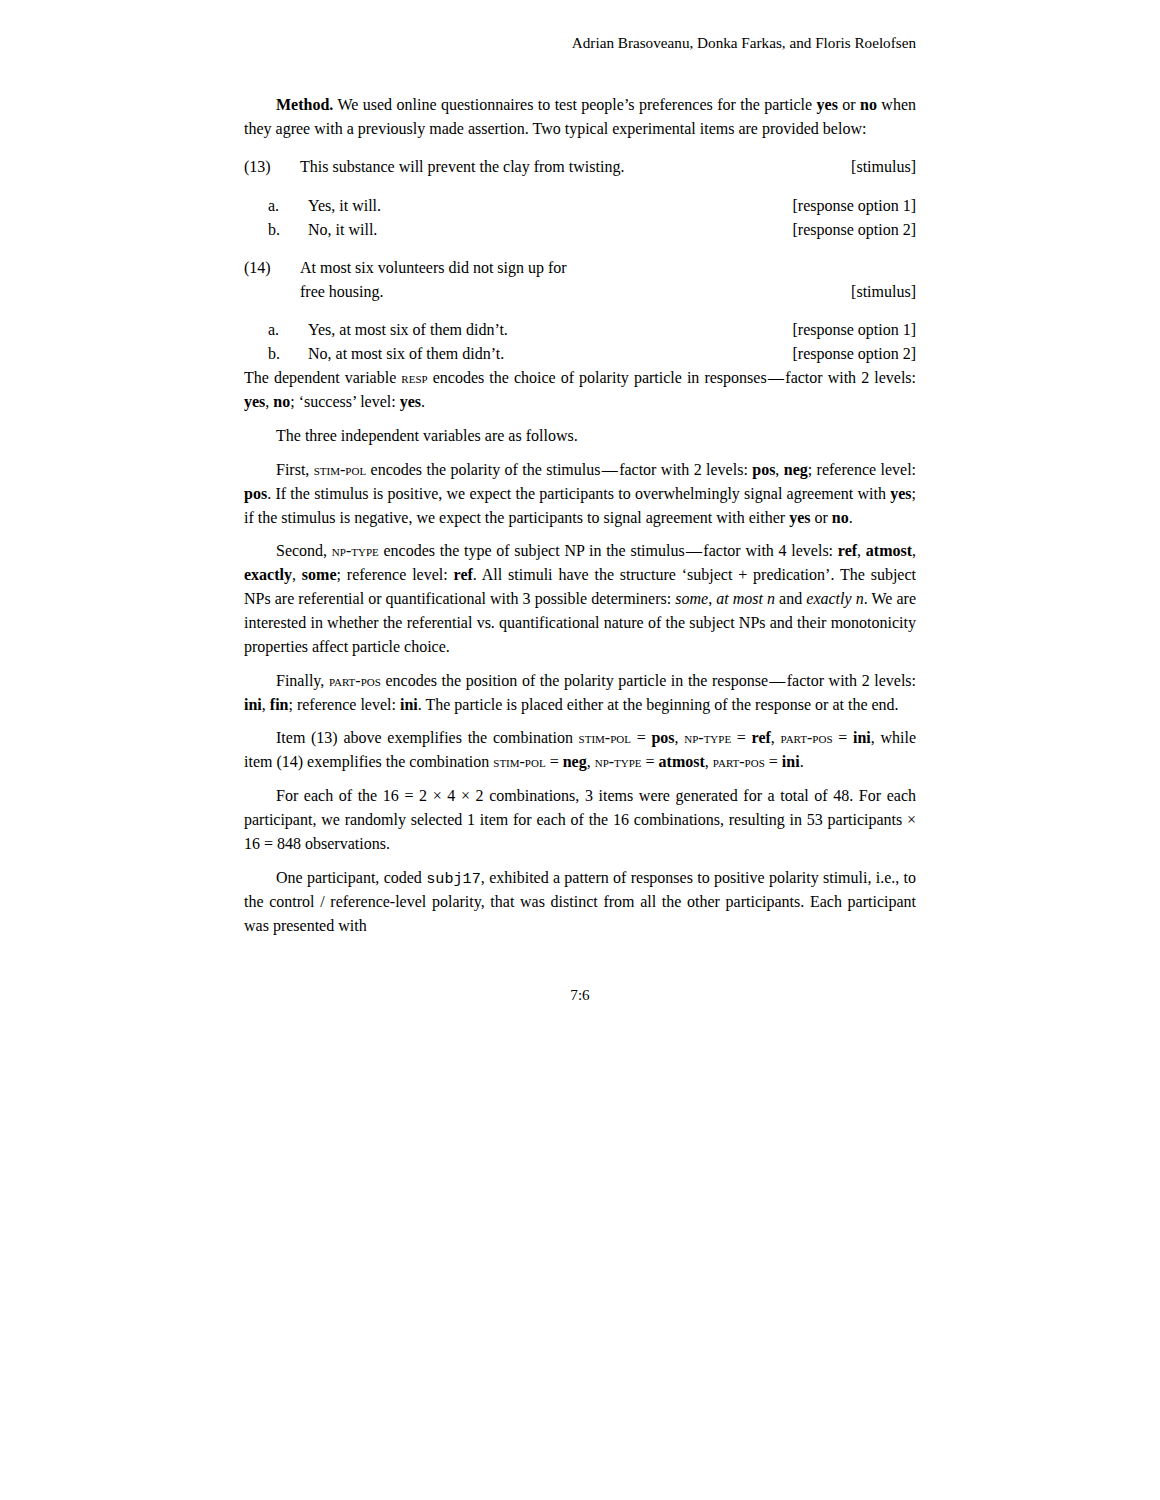Adrian Brasoveanu, Donka Farkas, and Floris Roelofsen
Method. We used online questionnaires to test people’s preferences for the particle yes or no when they agree with a previously made assertion. Two typical experimental items are provided below:
(13)
This substance will prevent the clay from twisting.
[stimulus]
a.
Yes, it will.
[response option 1]
b.
No, it will.
[response option 2]
(14)
At most six volunteers did not sign up for
free housing.
[stimulus]
a.
Yes, at most six of them didn’t.
[response option 1]
b.
No, at most six of them didn’t.
[response option 2]
The dependent variable resp encodes the choice of polarity particle in responses — factor with 2 levels: yes, no; ‘success’ level: yes.
The three independent variables are as follows.
First, stim-pol encodes the polarity of the stimulus — factor with 2 levels: pos, neg; reference level: pos. If the stimulus is positive, we expect the participants to overwhelmingly signal agreement with yes; if the stimulus is negative, we expect the participants to signal agreement with either yes or no.
Second, np-type encodes the type of subject NP in the stimulus — factor with 4 levels: ref, atmost, exactly, some; reference level: ref. All stimuli have the structure ‘subject + predication’. The subject NPs are referential or quantificational with 3 possible determiners: some, at most n and exactly n. We are interested in whether the referential vs. quantificational nature of the subject NPs and their monotonicity properties affect particle choice.
Finally, part-pos encodes the position of the polarity particle in the response — factor with 2 levels: ini, fin; reference level: ini. The particle is placed either at the beginning of the response or at the end.
Item (13) above exemplifies the combination stim-pol = pos, np-type = ref, part-pos = ini, while item (14) exemplifies the combination stim-pol = neg, np-type = atmost, part-pos = ini.
For each of the 16 = 2 × 4 × 2 combinations, 3 items were generated for a total of 48. For each participant, we randomly selected 1 item for each of the 16 combinations, resulting in 53 participants × 16 = 848 observations.
One participant, coded subj17, exhibited a pattern of responses to positive polarity stimuli, i.e., to the control / reference-level polarity, that was distinct from all the other participants. Each participant was presented with
7:6